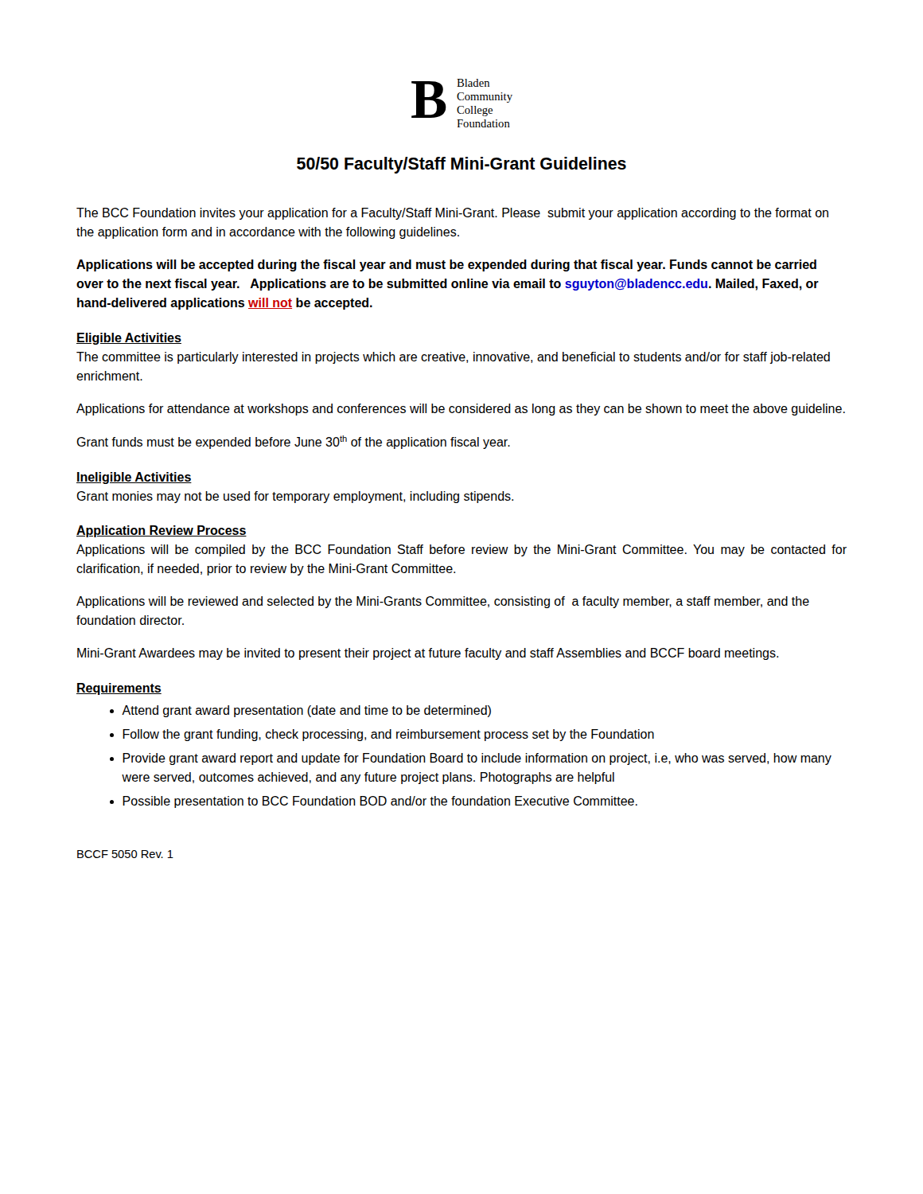B Bladen
Community
College
Foundation
50/50 Faculty/Staff Mini-Grant Guidelines
The BCC Foundation invites your application for a Faculty/Staff Mini-Grant. Please submit your application according to the format on the application form and in accordance with the following guidelines.
Applications will be accepted during the fiscal year and must be expended during that fiscal year. Funds cannot be carried over to the next fiscal year. Applications are to be submitted online via email to sguyton@bladencc.edu. Mailed, Faxed, or hand-delivered applications will not be accepted.
Eligible Activities
The committee is particularly interested in projects which are creative, innovative, and beneficial to students and/or for staff job-related enrichment.
Applications for attendance at workshops and conferences will be considered as long as they can be shown to meet the above guideline.
Grant funds must be expended before June 30th of the application fiscal year.
Ineligible Activities
Grant monies may not be used for temporary employment, including stipends.
Application Review Process
Applications will be compiled by the BCC Foundation Staff before review by the Mini-Grant Committee. You may be contacted for clarification, if needed, prior to review by the Mini-Grant Committee.
Applications will be reviewed and selected by the Mini-Grants Committee, consisting of a faculty member, a staff member, and the foundation director.
Mini-Grant Awardees may be invited to present their project at future faculty and staff Assemblies and BCCF board meetings.
Requirements
Attend grant award presentation (date and time to be determined)
Follow the grant funding, check processing, and reimbursement process set by the Foundation
Provide grant award report and update for Foundation Board to include information on project, i.e, who was served, how many were served, outcomes achieved, and any future project plans. Photographs are helpful
Possible presentation to BCC Foundation BOD and/or the foundation Executive Committee.
BCCF 5050 Rev. 1